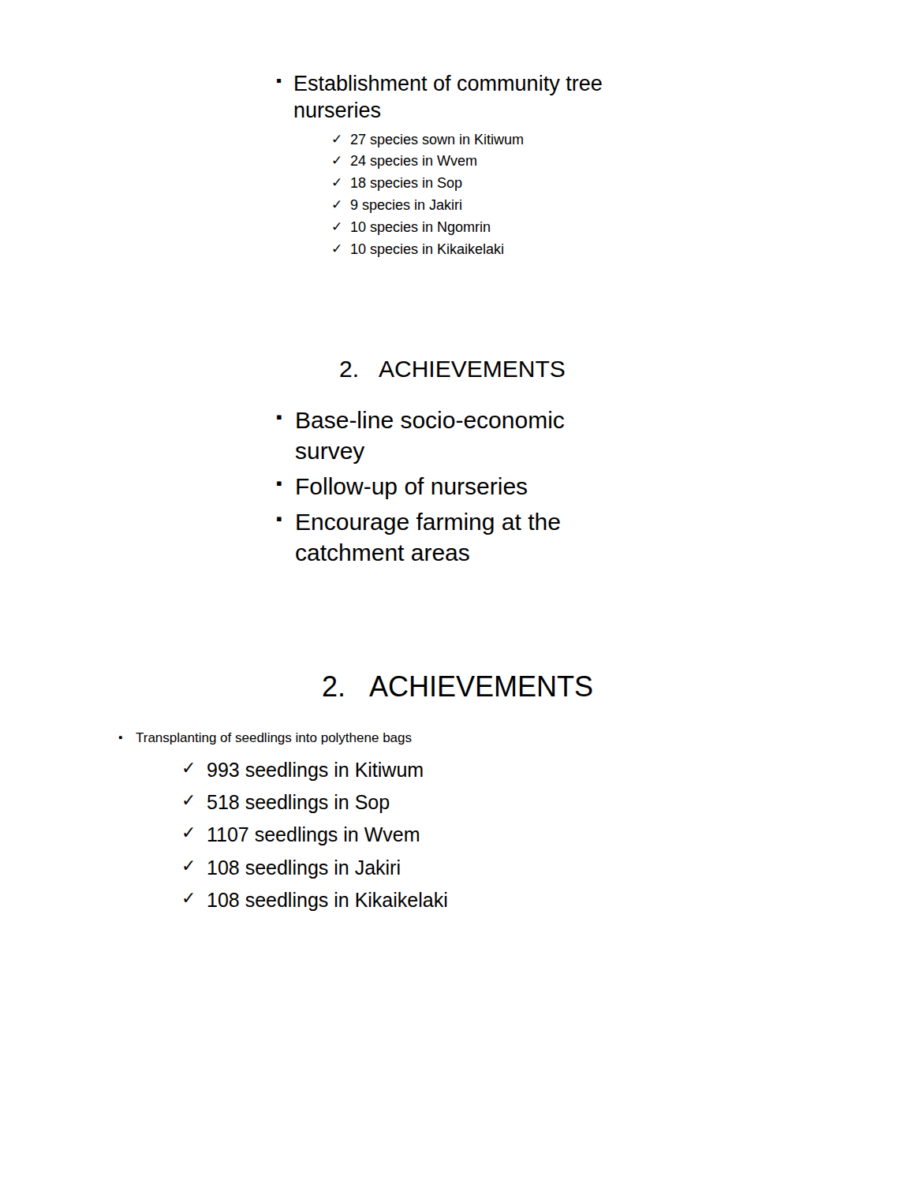Establishment of community tree nurseries
27 species sown in Kitiwum
24 species in Wvem
18 species in Sop
9 species in Jakiri
10 species in Ngomrin
10 species in Kikaikelaki
2. ACHIEVEMENTS
Base-line socio-economic survey
Follow-up of nurseries
Encourage farming at the catchment areas
2. ACHIEVEMENTS
Transplanting of seedlings into polythene bags
993 seedlings in Kitiwum
518 seedlings in Sop
1107 seedlings in Wvem
108 seedlings in Jakiri
108 seedlings in Kikaikelaki